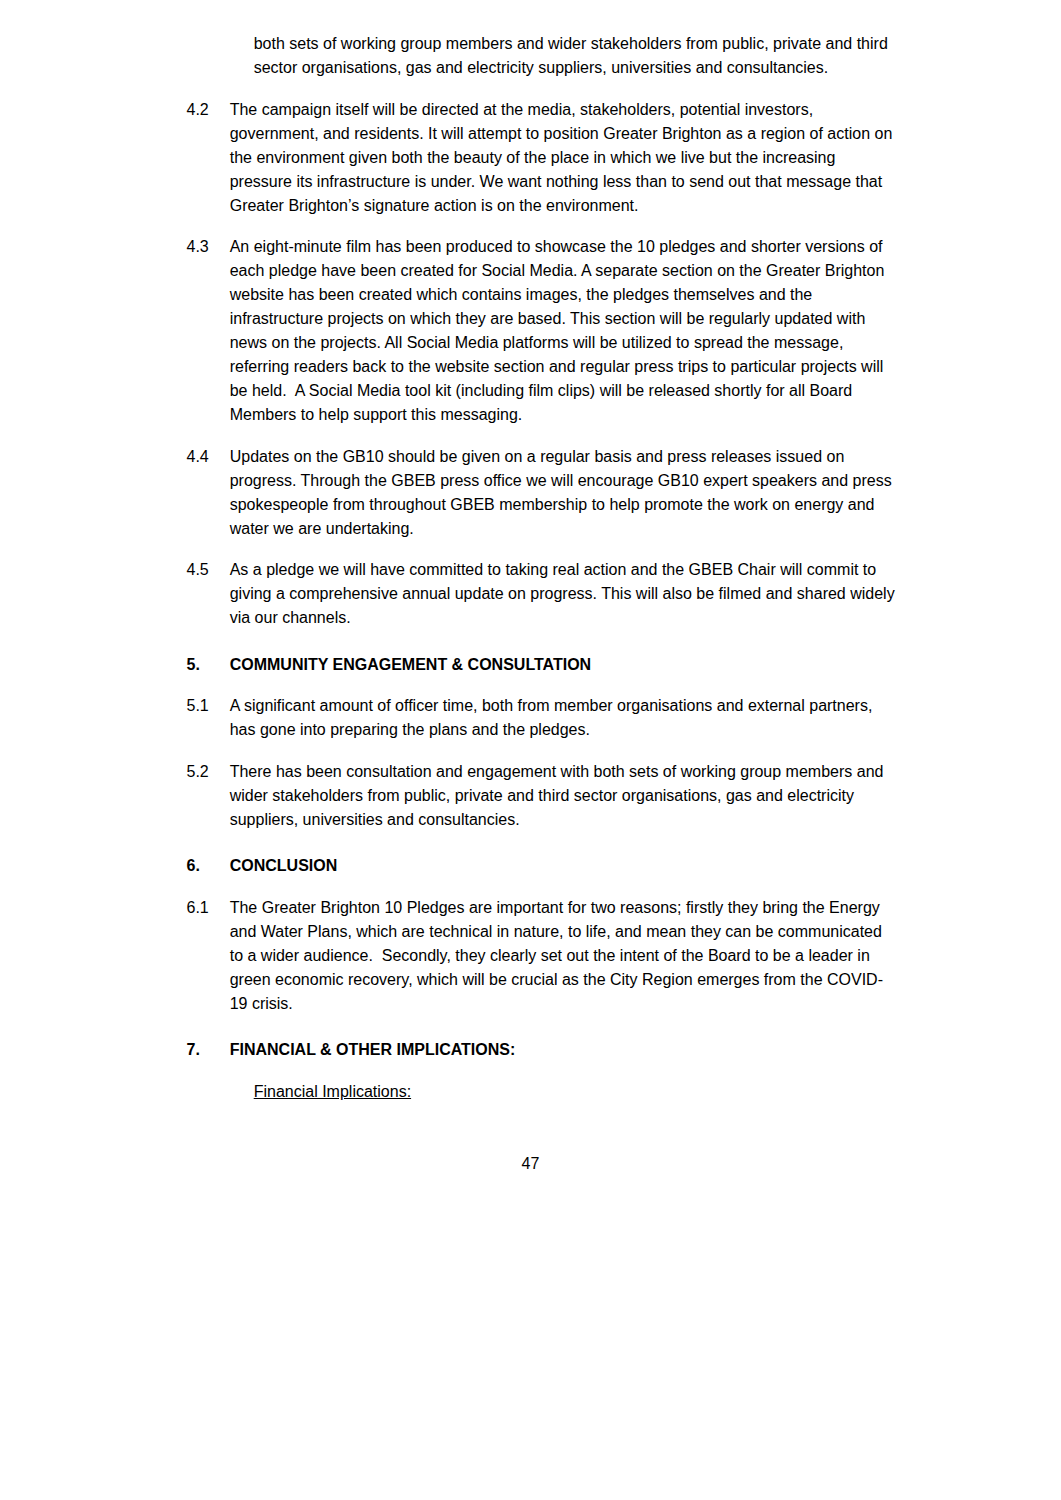both sets of working group members and wider stakeholders from public, private and third sector organisations, gas and electricity suppliers, universities and consultancies.
4.2
The campaign itself will be directed at the media, stakeholders, potential investors, government, and residents. It will attempt to position Greater Brighton as a region of action on the environment given both the beauty of the place in which we live but the increasing pressure its infrastructure is under. We want nothing less than to send out that message that Greater Brighton’s signature action is on the environment.
4.3
An eight-minute film has been produced to showcase the 10 pledges and shorter versions of each pledge have been created for Social Media. A separate section on the Greater Brighton website has been created which contains images, the pledges themselves and the infrastructure projects on which they are based. This section will be regularly updated with news on the projects. All Social Media platforms will be utilized to spread the message, referring readers back to the website section and regular press trips to particular projects will be held. A Social Media tool kit (including film clips) will be released shortly for all Board Members to help support this messaging.
4.4
Updates on the GB10 should be given on a regular basis and press releases issued on progress. Through the GBEB press office we will encourage GB10 expert speakers and press spokespeople from throughout GBEB membership to help promote the work on energy and water we are undertaking.
4.5
As a pledge we will have committed to taking real action and the GBEB Chair will commit to giving a comprehensive annual update on progress. This will also be filmed and shared widely via our channels.
5. COMMUNITY ENGAGEMENT & CONSULTATION
5.1
A significant amount of officer time, both from member organisations and external partners, has gone into preparing the plans and the pledges.
5.2
There has been consultation and engagement with both sets of working group members and wider stakeholders from public, private and third sector organisations, gas and electricity suppliers, universities and consultancies.
6. CONCLUSION
6.1
The Greater Brighton 10 Pledges are important for two reasons; firstly they bring the Energy and Water Plans, which are technical in nature, to life, and mean they can be communicated to a wider audience. Secondly, they clearly set out the intent of the Board to be a leader in green economic recovery, which will be crucial as the City Region emerges from the COVID-19 crisis.
7. FINANCIAL & OTHER IMPLICATIONS:
Financial Implications:
47